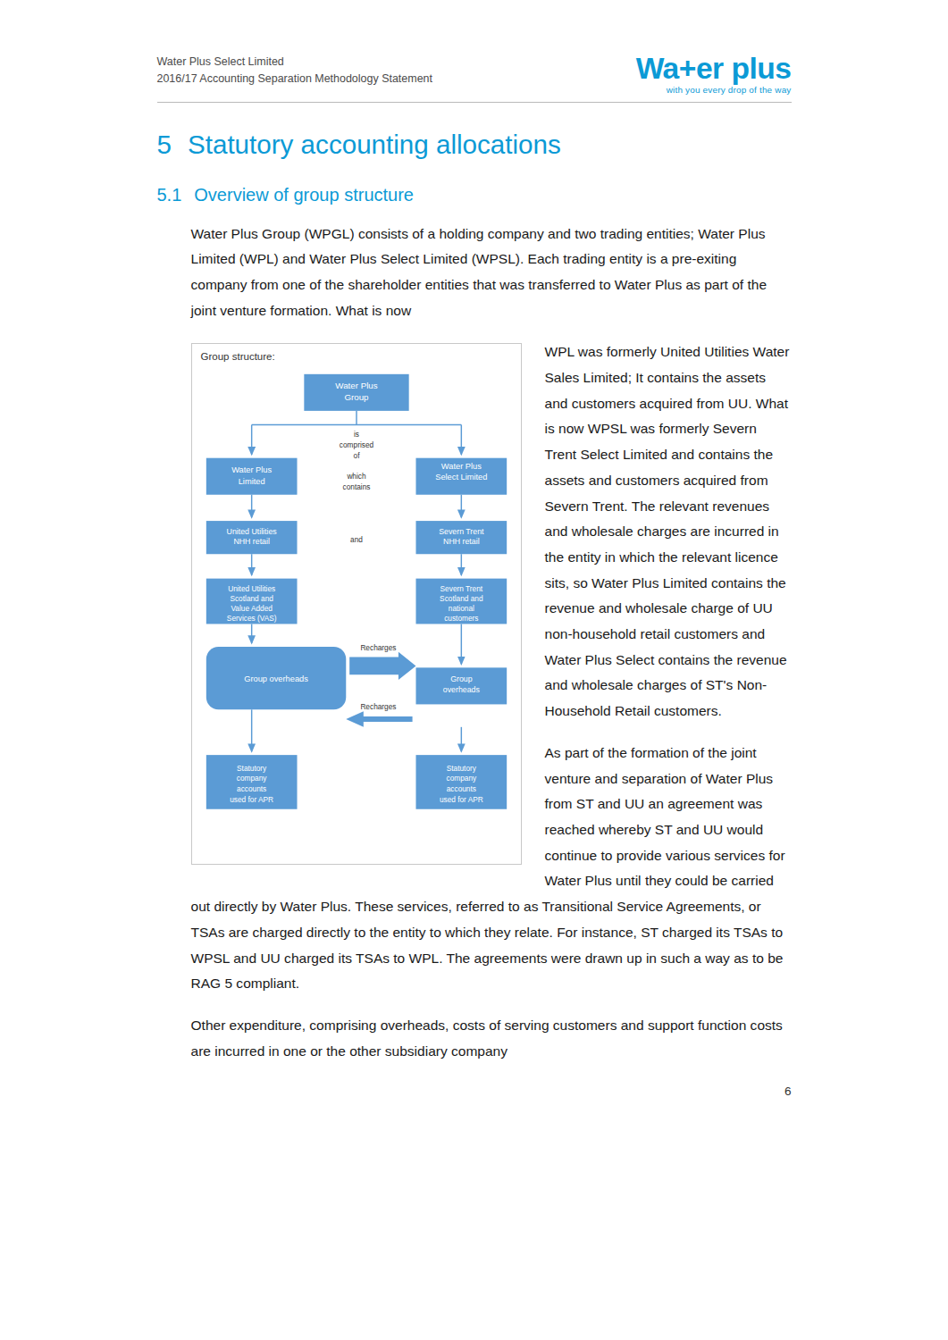Water Plus Select Limited
2016/17 Accounting Separation Methodology Statement
Wa+er plus
with you every drop of the way
5 Statutory accounting allocations
5.1 Overview of group structure
Water Plus Group (WPGL) consists of a holding company and two trading entities; Water Plus Limited (WPL) and Water Plus Select Limited (WPSL). Each trading entity is a pre-exiting company from one of the shareholder entities that was transferred to Water Plus as part of the joint venture formation. What is now
Group structure:
Water Plus Group is comprised of Water Plus Limited Water Plus Select Limited which contains United Utilities NHH retail Severn Trent NHH retail and United Utilities Scotland and Value Added Services (VAS) Severn Trent Scotland and national customers Group overheads Recharges Group overheads Recharges Statutory company accounts used for APR Statutory company accounts used for APR
WPL was formerly United Utilities Water Sales Limited; It contains the assets and customers acquired from UU. What is now WPSL was formerly Severn Trent Select Limited and contains the assets and customers acquired from Severn Trent. The relevant revenues and wholesale charges are incurred in the entity in which the relevant licence sits, so Water Plus Limited contains the revenue and wholesale charge of UU non-household retail customers and Water Plus Select contains the revenue and wholesale charges of ST's Non-Household Retail customers.
As part of the formation of the joint venture and separation of Water Plus from ST and UU an agreement was reached whereby ST and UU would continue to provide various services for Water Plus until they could be carried out directly by Water Plus. These services, referred to as Transitional Service Agreements, or TSAs are charged directly to the entity to which they relate. For instance, ST charged its TSAs to WPSL and UU charged its TSAs to WPL. The agreements were drawn up in such a way as to be RAG 5 compliant.
Other expenditure, comprising overheads, costs of serving customers and support function costs are incurred in one or the other subsidiary company
6